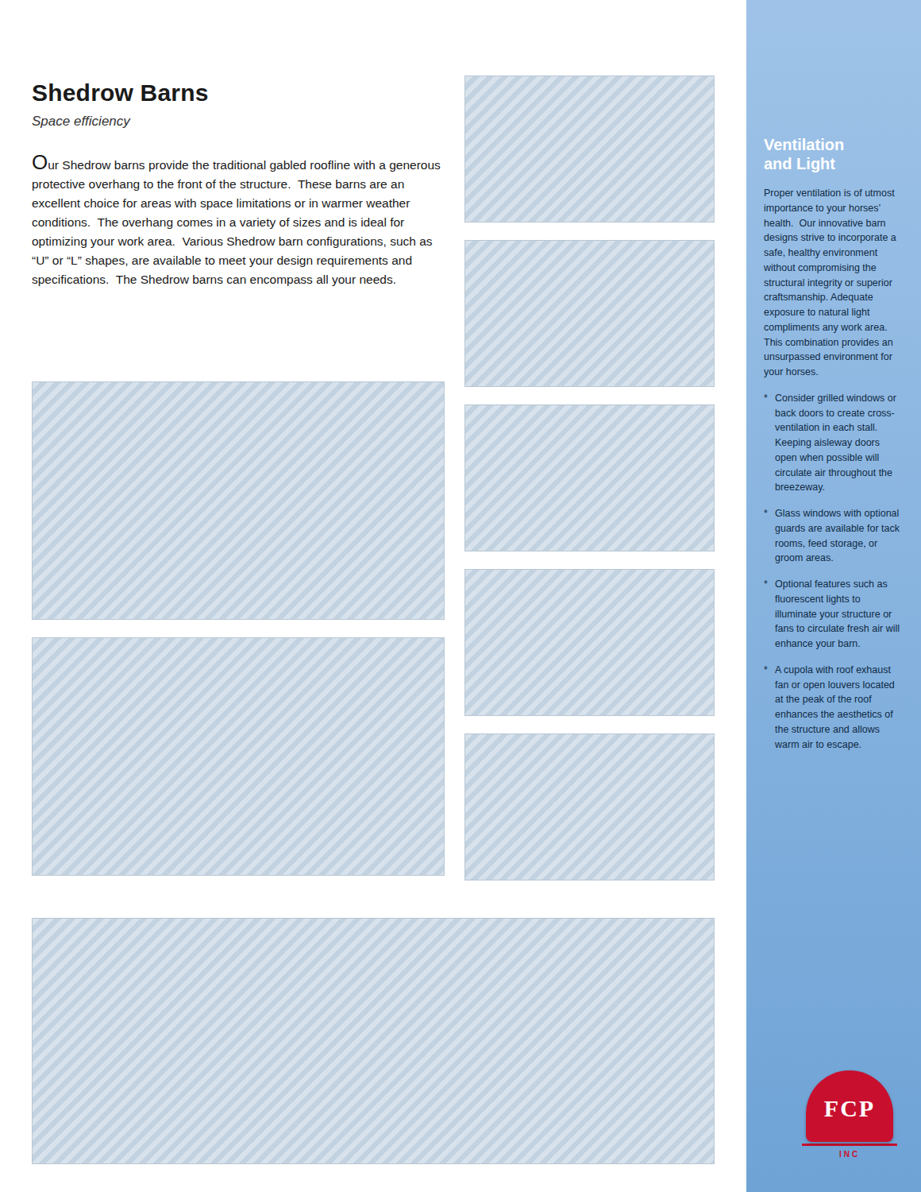Shedrow Barns
Space efficiency
Our Shedrow barns provide the traditional gabled roofline with a generous protective overhang to the front of the structure. These barns are an excellent choice for areas with space limitations or in warmer weather conditions. The overhang comes in a variety of sizes and is ideal for optimizing your work area. Various Shedrow barn configurations, such as “U” or “L” shapes, are available to meet your design requirements and specifications. The Shedrow barns can encompass all your needs.
Ventilation
and Light
Proper ventilation is of utmost importance to your horses’ health. Our innovative barn designs strive to incorporate a safe, healthy environment without compromising the structural integrity or superior craftsmanship. Adequate exposure to natural light compliments any work area. This combination provides an unsurpassed environment for your horses.
Consider grilled windows or back doors to create cross-ventilation in each stall. Keeping aisleway doors open when possible will circulate air throughout the breezeway.
Glass windows with optional guards are available for tack rooms, feed storage, or groom areas.
Optional features such as fluorescent lights to illuminate your structure or fans to circulate fresh air will enhance your barn.
A cupola with roof exhaust fan or open louvers located at the peak of the roof enhances the aesthetics of the structure and allows warm air to escape.
FCP
INC